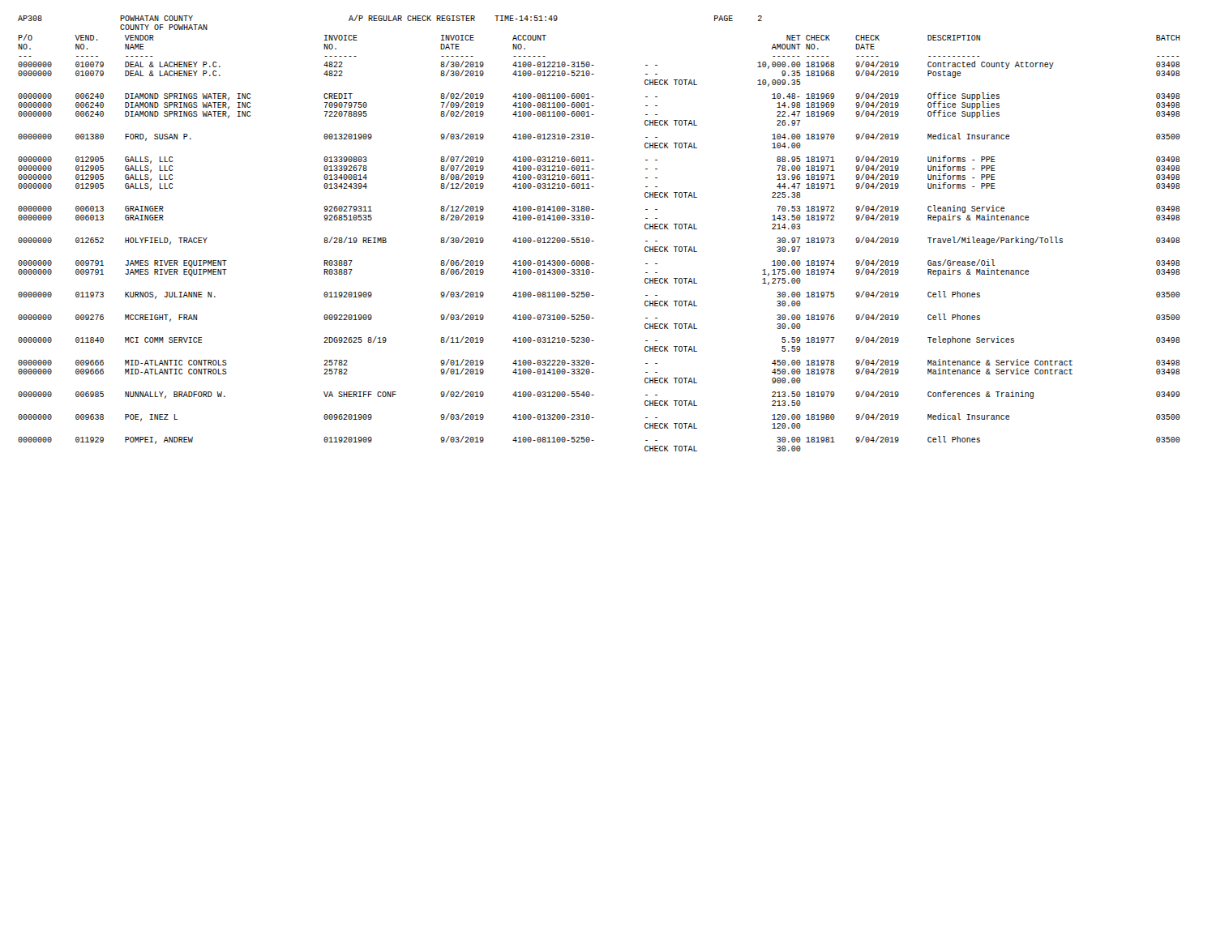AP308 POWHATAN COUNTY A/P REGULAR CHECK REGISTER TIME-14:51:49 PAGE 2 COUNTY OF POWHATAN
| P/O NO. --- | VEND. NO. ----- | VENDOR NAME ------ | INVOICE NO. ------- | INVOICE DATE ------- | ACCOUNT NO. ------- | | NET AMOUNT ------ | CHECK NO. ----- | CHECK DATE ----- | DESCRIPTION ----------- | BATCH ----- |
| --- | --- | --- | --- | --- | --- | --- | --- | --- | --- | --- | --- |
| 0000000 | 010079 | DEAL & LACHENEY P.C. | 4822 | 8/30/2019 | 4100-012210-3150- | - - | 10,000.00 | 181968 | 9/04/2019 | Contracted County Attorney | 03498 |
| 0000000 | 010079 | DEAL & LACHENEY P.C. | 4822 | 8/30/2019 | 4100-012210-5210- | - - | 9.35 | 181968 | 9/04/2019 | Postage | 03498 |
| | | | | | | CHECK TOTAL | 10,009.35 | | | | |
| 0000000 | 006240 | DIAMOND SPRINGS WATER, INC | CREDIT | 8/02/2019 | 4100-081100-6001- | - - | 10.48- | 181969 | 9/04/2019 | Office Supplies | 03498 |
| 0000000 | 006240 | DIAMOND SPRINGS WATER, INC | 709079750 | 7/09/2019 | 4100-081100-6001- | - - | 14.98 | 181969 | 9/04/2019 | Office Supplies | 03498 |
| 0000000 | 006240 | DIAMOND SPRINGS WATER, INC | 722078895 | 8/02/2019 | 4100-081100-6001- | - - | 22.47 | 181969 | 9/04/2019 | Office Supplies | 03498 |
| | | | | | | CHECK TOTAL | 26.97 | | | | |
| 0000000 | 001380 | FORD, SUSAN P. | 0013201909 | 9/03/2019 | 4100-012310-2310- | - - | 104.00 | 181970 | 9/04/2019 | Medical Insurance | 03500 |
| | | | | | | CHECK TOTAL | 104.00 | | | | |
| 0000000 | 012905 | GALLS, LLC | 013390803 | 8/07/2019 | 4100-031210-6011- | - - | 88.95 | 181971 | 9/04/2019 | Uniforms - PPE | 03498 |
| 0000000 | 012905 | GALLS, LLC | 013392678 | 8/07/2019 | 4100-031210-6011- | - - | 78.00 | 181971 | 9/04/2019 | Uniforms - PPE | 03498 |
| 0000000 | 012905 | GALLS, LLC | 013400814 | 8/08/2019 | 4100-031210-6011- | - - | 13.96 | 181971 | 9/04/2019 | Uniforms - PPE | 03498 |
| 0000000 | 012905 | GALLS, LLC | 013424394 | 8/12/2019 | 4100-031210-6011- | - - | 44.47 | 181971 | 9/04/2019 | Uniforms - PPE | 03498 |
| | | | | | | CHECK TOTAL | 225.38 | | | | |
| 0000000 | 006013 | GRAINGER | 9260279311 | 8/12/2019 | 4100-014100-3180- | - - | 70.53 | 181972 | 9/04/2019 | Cleaning Service | 03498 |
| 0000000 | 006013 | GRAINGER | 9268510535 | 8/20/2019 | 4100-014100-3310- | - - | 143.50 | 181972 | 9/04/2019 | Repairs & Maintenance | 03498 |
| | | | | | | CHECK TOTAL | 214.03 | | | | |
| 0000000 | 012652 | HOLYFIELD, TRACEY | 8/28/19 REIMB | 8/30/2019 | 4100-012200-5510- | - - | 30.97 | 181973 | 9/04/2019 | Travel/Mileage/Parking/Tolls | 03498 |
| | | | | | | CHECK TOTAL | 30.97 | | | | |
| 0000000 | 009791 | JAMES RIVER EQUIPMENT | R03887 | 8/06/2019 | 4100-014300-6008- | - - | 100.00 | 181974 | 9/04/2019 | Gas/Grease/Oil | 03498 |
| 0000000 | 009791 | JAMES RIVER EQUIPMENT | R03887 | 8/06/2019 | 4100-014300-3310- | - - | 1,175.00 | 181974 | 9/04/2019 | Repairs & Maintenance | 03498 |
| | | | | | | CHECK TOTAL | 1,275.00 | | | | |
| 0000000 | 011973 | KURNOS, JULIANNE N. | 0119201909 | 9/03/2019 | 4100-081100-5250- | - - | 30.00 | 181975 | 9/04/2019 | Cell Phones | 03500 |
| | | | | | | CHECK TOTAL | 30.00 | | | | |
| 0000000 | 009276 | MCCREIGHT, FRAN | 0092201909 | 9/03/2019 | 4100-073100-5250- | - - | 30.00 | 181976 | 9/04/2019 | Cell Phones | 03500 |
| | | | | | | CHECK TOTAL | 30.00 | | | | |
| 0000000 | 011840 | MCI COMM SERVICE | 2DG92625 8/19 | 8/11/2019 | 4100-031210-5230- | - - | 5.59 | 181977 | 9/04/2019 | Telephone Services | 03498 |
| | | | | | | CHECK TOTAL | 5.59 | | | | |
| 0000000 | 009666 | MID-ATLANTIC CONTROLS | 25782 | 9/01/2019 | 4100-032220-3320- | - - | 450.00 | 181978 | 9/04/2019 | Maintenance & Service Contract | 03498 |
| 0000000 | 009666 | MID-ATLANTIC CONTROLS | 25782 | 9/01/2019 | 4100-014100-3320- | - - | 450.00 | 181978 | 9/04/2019 | Maintenance & Service Contract | 03498 |
| | | | | | | CHECK TOTAL | 900.00 | | | | |
| 0000000 | 006985 | NUNNALLY, BRADFORD W. | VA SHERIFF CONF | 9/02/2019 | 4100-031200-5540- | - - | 213.50 | 181979 | 9/04/2019 | Conferences & Training | 03499 |
| | | | | | | CHECK TOTAL | 213.50 | | | | |
| 0000000 | 009638 | POE, INEZ L | 0096201909 | 9/03/2019 | 4100-013200-2310- | - - | 120.00 | 181980 | 9/04/2019 | Medical Insurance | 03500 |
| | | | | | | CHECK TOTAL | 120.00 | | | | |
| 0000000 | 011929 | POMPEI, ANDREW | 0119201909 | 9/03/2019 | 4100-081100-5250- | - - | 30.00 | 181981 | 9/04/2019 | Cell Phones | 03500 |
| | | | | | | CHECK TOTAL | 30.00 | | | | |